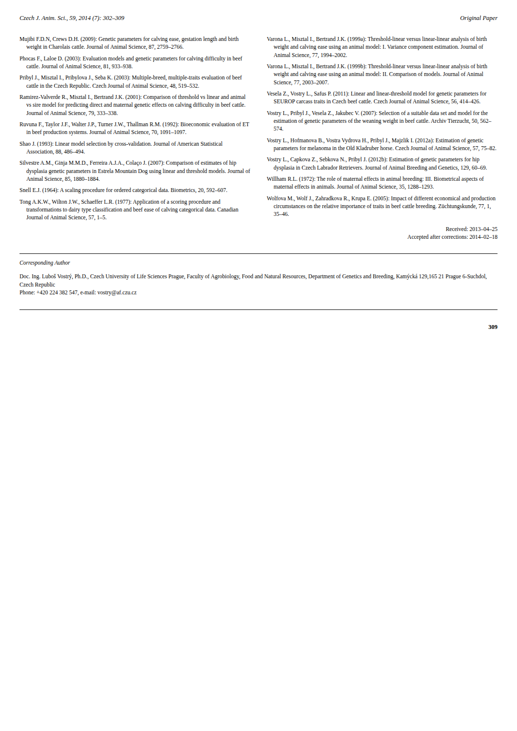Czech J. Anim. Sci., 59, 2014 (7): 302–309 Original Paper
Mujibi F.D.N, Crews D.H. (2009): Genetic parameters for calving ease, gestation length and birth weight in Charolais cattle. Journal of Animal Science, 87, 2759–2766.
Phocas F., Laloe D. (2003): Evaluation models and genetic parameters for calving difficulty in beef cattle. Journal of Animal Science, 81, 933–938.
Pribyl J., Misztal I., Pribylova J., Seba K. (2003): Multiple-breed, multiple-traits evaluation of beef cattle in the Czech Republic. Czech Journal of Animal Science, 48, 519–532.
Ramirez-Valverde R., Misztal I., Bertrand J.K. (2001): Comparison of threshold vs linear and animal vs sire model for predicting direct and maternal genetic effects on calving difficulty in beef cattle. Journal of Animal Science, 79, 333–338.
Ruvuna F., Taylor J.F., Walter J.P., Turner J.W., Thallman R.M. (1992): Bioeconomic evaluation of ET in beef production systems. Journal of Animal Science, 70, 1091–1097.
Shao J. (1993): Linear model selection by cross-validation. Journal of American Statistical Association, 88, 486–494.
Silvestre A.M., Ginja M.M.D., Ferreira A.J.A., Colaço J. (2007): Comparison of estimates of hip dysplasia genetic parameters in Estrela Mountain Dog using linear and threshold models. Journal of Animal Science, 85, 1880–1884.
Snell E.J. (1964): A scaling procedure for ordered categorical data. Biometrics, 20, 592–607.
Tong A.K.W., Wilton J.W., Schaeffer L.R. (1977): Application of a scoring procedure and transformations to dairy type classification and beef ease of calving categorical data. Canadian Journal of Animal Science, 57, 1–5.
Varona L., Misztal I., Bertrand J.K. (1999a): Threshold-linear versus linear-linear analysis of birth weight and calving ease using an animal model: I. Variance component estimation. Journal of Animal Science, 77, 1994–2002.
Varona L., Misztal I., Bertrand J.K. (1999b): Threshold-linear versus linear-linear analysis of birth weight and calving ease using an animal model: II. Comparison of models. Journal of Animal Science, 77, 2003–2007.
Vesela Z., Vostry L., Safus P. (2011): Linear and linear-threshold model for genetic parameters for SEUROP carcass traits in Czech beef cattle. Czech Journal of Animal Science, 56, 414–426.
Vostry L., Pribyl J., Vesela Z., Jakubec V. (2007): Selection of a suitable data set and model for the estimation of genetic parameters of the weaning weight in beef cattle. Archiv Tierzucht, 50, 562–574.
Vostry L., Hofmanova B., Vostra Vydrova H., Pribyl J., Majzlik I. (2012a): Estimation of genetic parameters for melanoma in the Old Kladruber horse. Czech Journal of Animal Science, 57, 75–82.
Vostry L., Capkova Z., Sebkova N., Pribyl J. (2012b): Estimation of genetic parameters for hip dysplasia in Czech Labrador Retrievers. Journal of Animal Breeding and Genetics, 129, 60–69.
Willham R.L. (1972): The role of maternal effects in animal breeding: III. Biometrical aspects of maternal effects in animals. Journal of Animal Science, 35, 1288–1293.
Wolfova M., Wolf J., Zahradkova R., Krupa E. (2005): Impact of different economical and production circumstances on the relative importance of traits in beef cattle breeding. Züchtungskunde, 77, 1, 35–46.
Received: 2013–04–25
Accepted after corrections: 2014–02–18
Corresponding Author
Doc. Ing. Luboš Vostrý, Ph.D., Czech University of Life Sciences Prague, Faculty of Agrobiology, Food and Natural Resources, Department of Genetics and Breeding, Kamýcká 129,165 21 Prague 6-Suchdol, Czech Republic
Phone: +420 224 382 547, e-mail: vostry@af.czu.cz
309